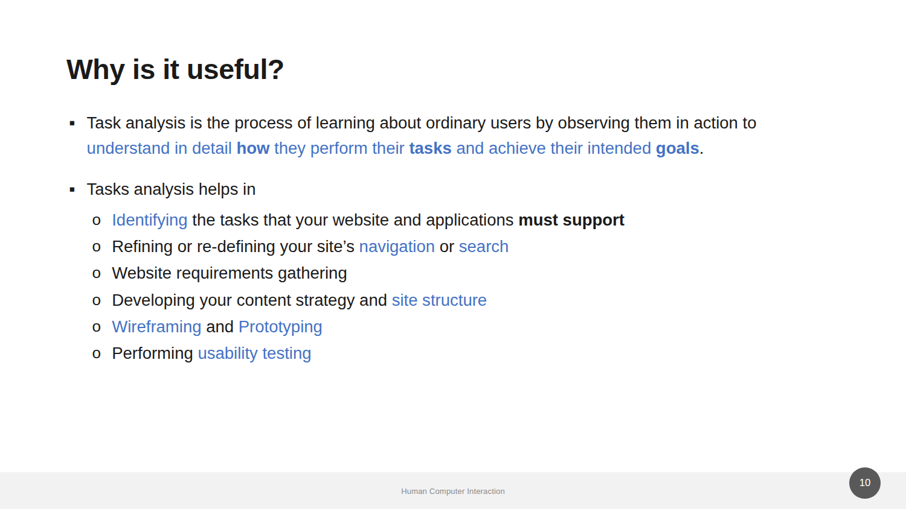Why is it useful?
Task analysis is the process of learning about ordinary users by observing them in action to understand in detail how they perform their tasks and achieve their intended goals.
Tasks analysis helps in
Identifying the tasks that your website and applications must support
Refining or re-defining your site’s navigation or search
Website requirements gathering
Developing your content strategy and site structure
Wireframing and Prototyping
Performing usability testing
Human Computer Interaction
10